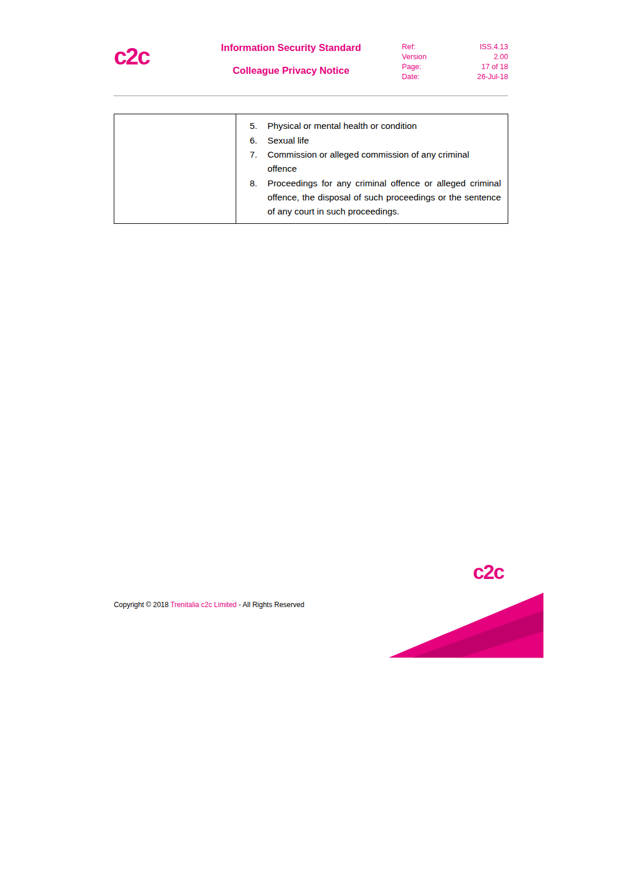c2c
Information Security Standard
Colleague Privacy Notice
| Ref: | ISS.4.13 |
| Version | 2.00 |
| Page: | 17 of 18 |
| Date: | 26-Jul-18 |
| | 5. Physical or mental health or condition 6. Sexual life 7. Commission or alleged commission of any criminal offence 8. Proceedings for any criminal offence or alleged criminal offence, the disposal of such proceedings or the sentence of any court in such proceedings. |
Copyright © 2018 Trenitalia c2c Limited - All Rights Reserved
c2c